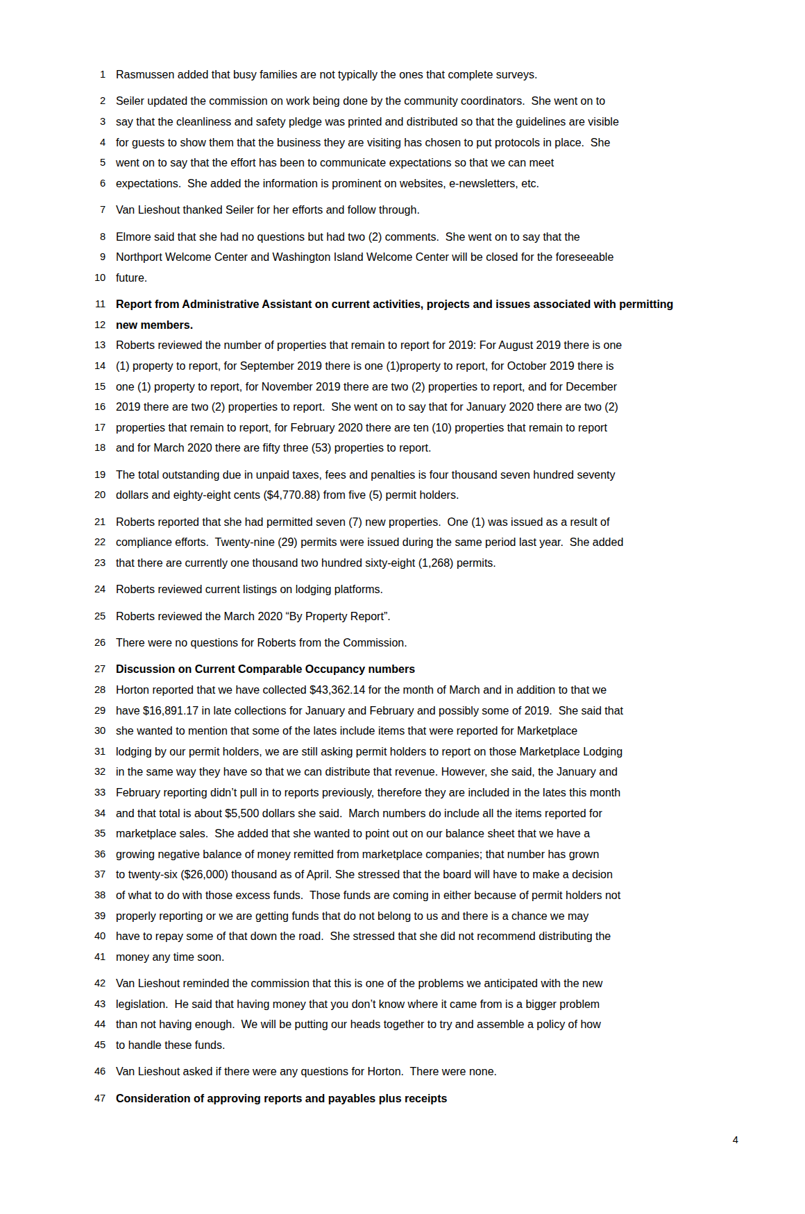1
Rasmussen added that busy families are not typically the ones that complete surveys.
2
Seiler updated the commission on work being done by the community coordinators. She went on to
3
say that the cleanliness and safety pledge was printed and distributed so that the guidelines are visible
4
for guests to show them that the business they are visiting has chosen to put protocols in place. She
5
went on to say that the effort has been to communicate expectations so that we can meet
6
expectations. She added the information is prominent on websites, e-newsletters, etc.
7
Van Lieshout thanked Seiler for her efforts and follow through.
8
Elmore said that she had no questions but had two (2) comments. She went on to say that the
9
Northport Welcome Center and Washington Island Welcome Center will be closed for the foreseeable
10
future.
11
Report from Administrative Assistant on current activities, projects and issues associated with permitting
12
new members.
13
Roberts reviewed the number of properties that remain to report for 2019: For August 2019 there is one
14
(1) property to report, for September 2019 there is one (1)property to report, for October 2019 there is
15
one (1) property to report, for November 2019 there are two (2) properties to report, and for December
16
2019 there are two (2) properties to report. She went on to say that for January 2020 there are two (2)
17
properties that remain to report, for February 2020 there are ten (10) properties that remain to report
18
and for March 2020 there are fifty three (53) properties to report.
19
The total outstanding due in unpaid taxes, fees and penalties is four thousand seven hundred seventy
20
dollars and eighty-eight cents ($4,770.88) from five (5) permit holders.
21
Roberts reported that she had permitted seven (7) new properties. One (1) was issued as a result of
22
compliance efforts. Twenty-nine (29) permits were issued during the same period last year. She added
23
that there are currently one thousand two hundred sixty-eight (1,268) permits.
24
Roberts reviewed current listings on lodging platforms.
25
Roberts reviewed the March 2020 “By Property Report”.
26
There were no questions for Roberts from the Commission.
27
Discussion on Current Comparable Occupancy numbers
28
Horton reported that we have collected $43,362.14 for the month of March and in addition to that we
29
have $16,891.17 in late collections for January and February and possibly some of 2019. She said that
30
she wanted to mention that some of the lates include items that were reported for Marketplace
31
lodging by our permit holders, we are still asking permit holders to report on those Marketplace Lodging
32
in the same way they have so that we can distribute that revenue. However, she said, the January and
33
February reporting didn’t pull in to reports previously, therefore they are included in the lates this month
34
and that total is about $5,500 dollars she said. March numbers do include all the items reported for
35
marketplace sales. She added that she wanted to point out on our balance sheet that we have a
36
growing negative balance of money remitted from marketplace companies; that number has grown
37
to twenty-six ($26,000) thousand as of April. She stressed that the board will have to make a decision
38
of what to do with those excess funds. Those funds are coming in either because of permit holders not
39
properly reporting or we are getting funds that do not belong to us and there is a chance we may
40
have to repay some of that down the road. She stressed that she did not recommend distributing the
41
money any time soon.
42
Van Lieshout reminded the commission that this is one of the problems we anticipated with the new
43
legislation. He said that having money that you don’t know where it came from is a bigger problem
44
than not having enough. We will be putting our heads together to try and assemble a policy of how
45
to handle these funds.
46
Van Lieshout asked if there were any questions for Horton. There were none.
47
Consideration of approving reports and payables plus receipts
4